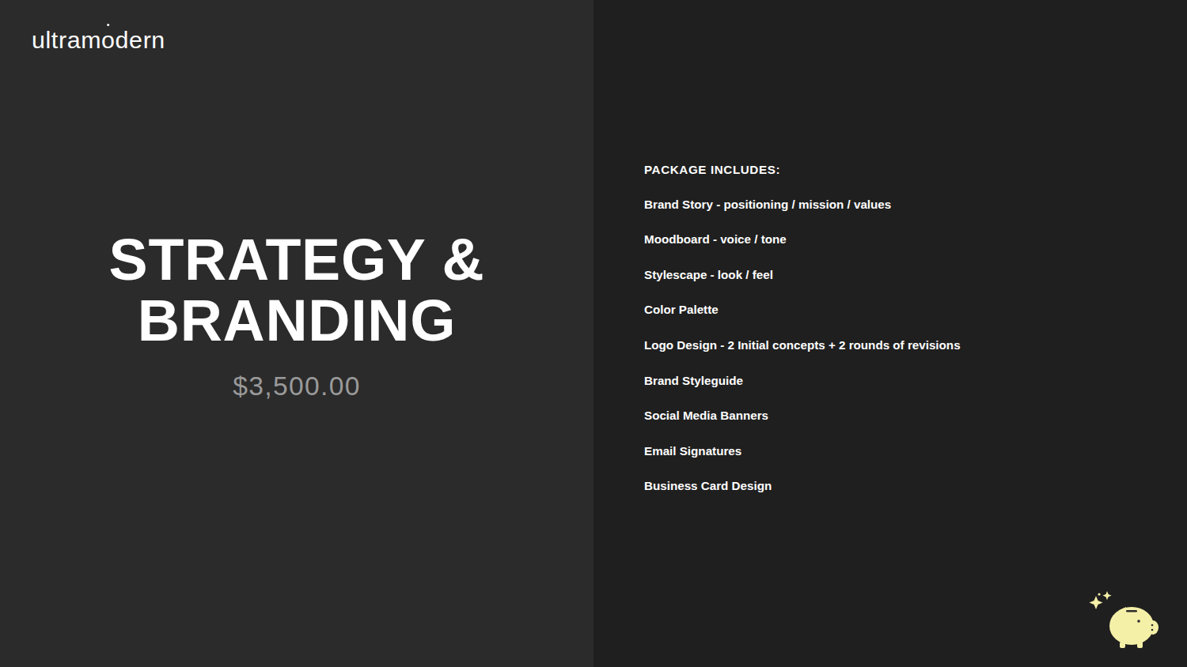ultramodern
Strategy &
Branding
$3,500.00
Package Includes:
Brand Story - positioning / mission / values
Moodboard - voice / tone
Stylescape - look / feel
Color Palette
Logo Design - 2 Initial concepts + 2 rounds of revisions
Brand Styleguide
Social Media Banners
Email Signatures
Business Card Design